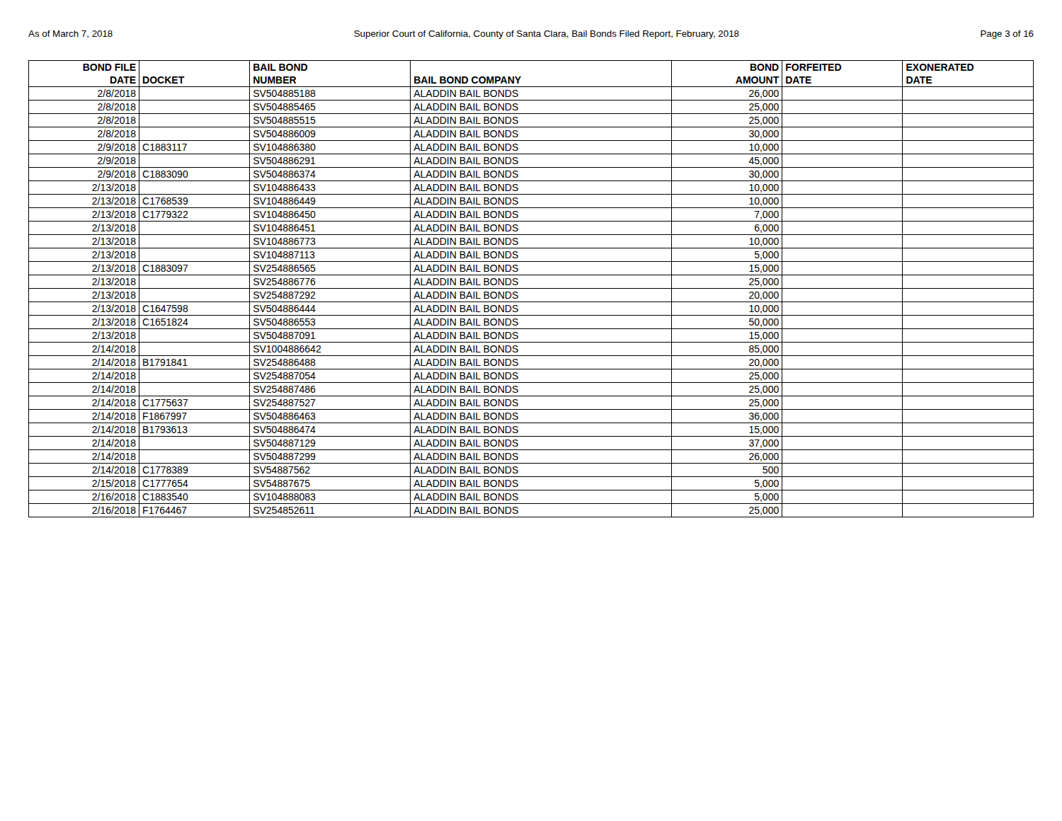As of March 7, 2018
Superior Court of California, County of Santa Clara, Bail Bonds Filed Report, February, 2018
Page 3 of 16
| BOND FILE | | BAIL BOND | | BOND | FORFEITED | EXONERATED |
| --- | --- | --- | --- | --- | --- | --- |
| DATE | DOCKET | NUMBER | BAIL BOND COMPANY | AMOUNT | DATE | DATE |
| 2/8/2018 | | SV504885188 | ALADDIN BAIL BONDS | 26,000 | | |
| 2/8/2018 | | SV504885465 | ALADDIN BAIL BONDS | 25,000 | | |
| 2/8/2018 | | SV504885515 | ALADDIN BAIL BONDS | 25,000 | | |
| 2/8/2018 | | SV504886009 | ALADDIN BAIL BONDS | 30,000 | | |
| 2/9/2018 | C1883117 | SV104886380 | ALADDIN BAIL BONDS | 10,000 | | |
| 2/9/2018 | | SV504886291 | ALADDIN BAIL BONDS | 45,000 | | |
| 2/9/2018 | C1883090 | SV504886374 | ALADDIN BAIL BONDS | 30,000 | | |
| 2/13/2018 | | SV104886433 | ALADDIN BAIL BONDS | 10,000 | | |
| 2/13/2018 | C1768539 | SV104886449 | ALADDIN BAIL BONDS | 10,000 | | |
| 2/13/2018 | C1779322 | SV104886450 | ALADDIN BAIL BONDS | 7,000 | | |
| 2/13/2018 | | SV104886451 | ALADDIN BAIL BONDS | 6,000 | | |
| 2/13/2018 | | SV104886773 | ALADDIN BAIL BONDS | 10,000 | | |
| 2/13/2018 | | SV104887113 | ALADDIN BAIL BONDS | 5,000 | | |
| 2/13/2018 | C1883097 | SV254886565 | ALADDIN BAIL BONDS | 15,000 | | |
| 2/13/2018 | | SV254886776 | ALADDIN BAIL BONDS | 25,000 | | |
| 2/13/2018 | | SV254887292 | ALADDIN BAIL BONDS | 20,000 | | |
| 2/13/2018 | C1647598 | SV504886444 | ALADDIN BAIL BONDS | 10,000 | | |
| 2/13/2018 | C1651824 | SV504886553 | ALADDIN BAIL BONDS | 50,000 | | |
| 2/13/2018 | | SV504887091 | ALADDIN BAIL BONDS | 15,000 | | |
| 2/14/2018 | | SV1004886642 | ALADDIN BAIL BONDS | 85,000 | | |
| 2/14/2018 | B1791841 | SV254886488 | ALADDIN BAIL BONDS | 20,000 | | |
| 2/14/2018 | | SV254887054 | ALADDIN BAIL BONDS | 25,000 | | |
| 2/14/2018 | | SV254887486 | ALADDIN BAIL BONDS | 25,000 | | |
| 2/14/2018 | C1775637 | SV254887527 | ALADDIN BAIL BONDS | 25,000 | | |
| 2/14/2018 | F1867997 | SV504886463 | ALADDIN BAIL BONDS | 36,000 | | |
| 2/14/2018 | B1793613 | SV504886474 | ALADDIN BAIL BONDS | 15,000 | | |
| 2/14/2018 | | SV504887129 | ALADDIN BAIL BONDS | 37,000 | | |
| 2/14/2018 | | SV504887299 | ALADDIN BAIL BONDS | 26,000 | | |
| 2/14/2018 | C1778389 | SV54887562 | ALADDIN BAIL BONDS | 500 | | |
| 2/15/2018 | C1777654 | SV54887675 | ALADDIN BAIL BONDS | 5,000 | | |
| 2/16/2018 | C1883540 | SV104888083 | ALADDIN BAIL BONDS | 5,000 | | |
| 2/16/2018 | F1764467 | SV254852611 | ALADDIN BAIL BONDS | 25,000 | | |